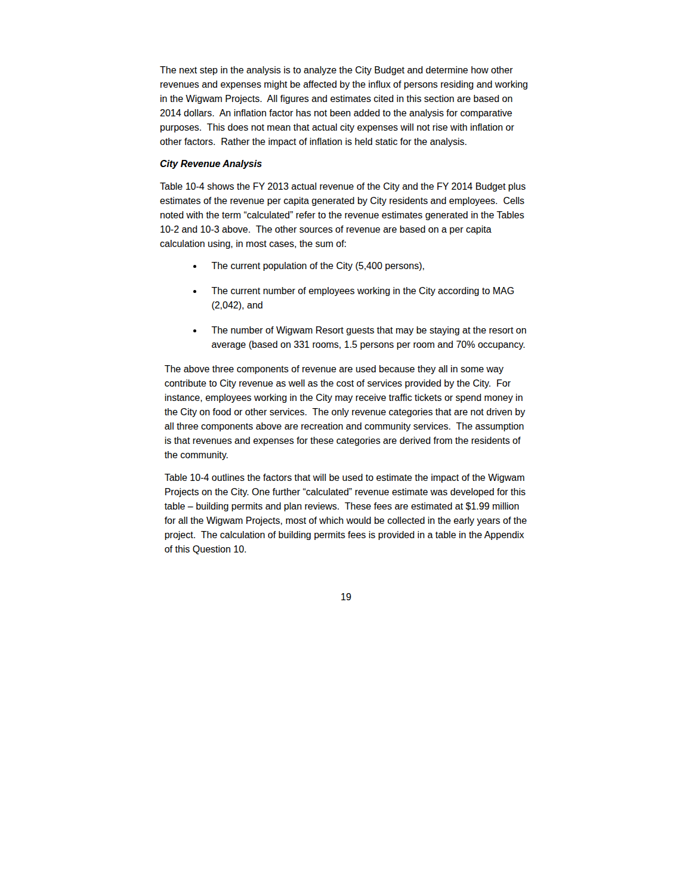The next step in the analysis is to analyze the City Budget and determine how other revenues and expenses might be affected by the influx of persons residing and working in the Wigwam Projects. All figures and estimates cited in this section are based on 2014 dollars. An inflation factor has not been added to the analysis for comparative purposes. This does not mean that actual city expenses will not rise with inflation or other factors. Rather the impact of inflation is held static for the analysis.
City Revenue Analysis
Table 10-4 shows the FY 2013 actual revenue of the City and the FY 2014 Budget plus estimates of the revenue per capita generated by City residents and employees. Cells noted with the term “calculated” refer to the revenue estimates generated in the Tables 10-2 and 10-3 above. The other sources of revenue are based on a per capita calculation using, in most cases, the sum of:
The current population of the City (5,400 persons),
The current number of employees working in the City according to MAG (2,042), and
The number of Wigwam Resort guests that may be staying at the resort on average (based on 331 rooms, 1.5 persons per room and 70% occupancy.
The above three components of revenue are used because they all in some way contribute to City revenue as well as the cost of services provided by the City. For instance, employees working in the City may receive traffic tickets or spend money in the City on food or other services. The only revenue categories that are not driven by all three components above are recreation and community services. The assumption is that revenues and expenses for these categories are derived from the residents of the community.
Table 10-4 outlines the factors that will be used to estimate the impact of the Wigwam Projects on the City. One further “calculated” revenue estimate was developed for this table – building permits and plan reviews. These fees are estimated at $1.99 million for all the Wigwam Projects, most of which would be collected in the early years of the project. The calculation of building permits fees is provided in a table in the Appendix of this Question 10.
19